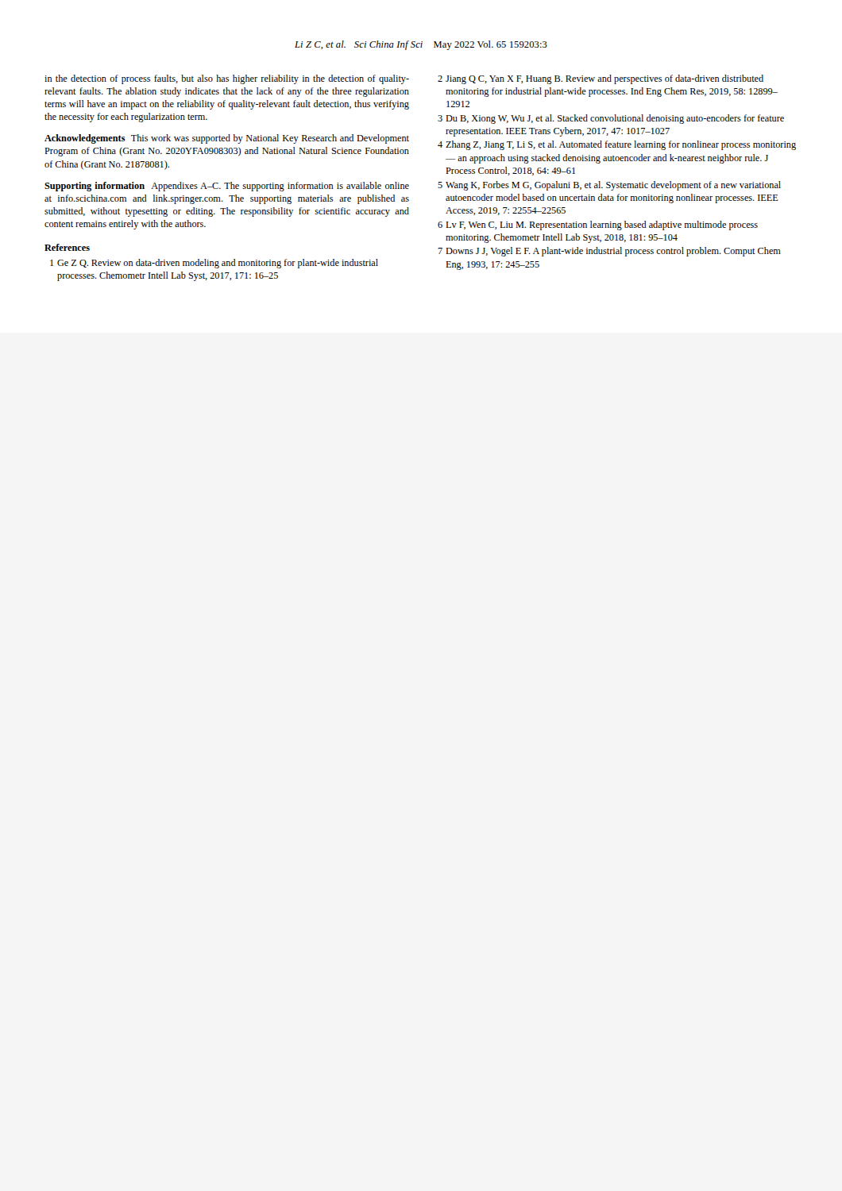Li Z C, et al. Sci China Inf Sci May 2022 Vol. 65 159203:3
in the detection of process faults, but also has higher reliability in the detection of quality-relevant faults. The ablation study indicates that the lack of any of the three regularization terms will have an impact on the reliability of quality-relevant fault detection, thus verifying the necessity for each regularization term.
Acknowledgements This work was supported by National Key Research and Development Program of China (Grant No. 2020YFA0908303) and National Natural Science Foundation of China (Grant No. 21878081).
Supporting information Appendixes A–C. The supporting information is available online at info.scichina.com and link.springer.com. The supporting materials are published as submitted, without typesetting or editing. The responsibility for scientific accuracy and content remains entirely with the authors.
References
Ge Z Q. Review on data-driven modeling and monitoring for plant-wide industrial processes. Chemometr Intell Lab Syst, 2017, 171: 16–25
Jiang Q C, Yan X F, Huang B. Review and perspectives of data-driven distributed monitoring for industrial plant-wide processes. Ind Eng Chem Res, 2019, 58: 12899–12912
Du B, Xiong W, Wu J, et al. Stacked convolutional denoising auto-encoders for feature representation. IEEE Trans Cybern, 2017, 47: 1017–1027
Zhang Z, Jiang T, Li S, et al. Automated feature learning for nonlinear process monitoring — an approach using stacked denoising autoencoder and k-nearest neighbor rule. J Process Control, 2018, 64: 49–61
Wang K, Forbes M G, Gopaluni B, et al. Systematic development of a new variational autoencoder model based on uncertain data for monitoring nonlinear processes. IEEE Access, 2019, 7: 22554–22565
Lv F, Wen C, Liu M. Representation learning based adaptive multimode process monitoring. Chemometr Intell Lab Syst, 2018, 181: 95–104
Downs J J, Vogel E F. A plant-wide industrial process control problem. Comput Chem Eng, 1993, 17: 245–255